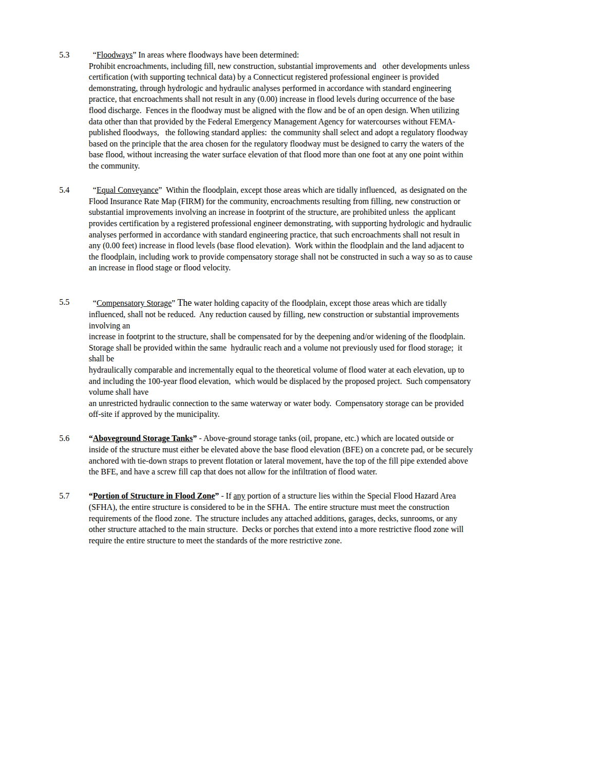5.3
“Floodways” In areas where floodways have been determined:
Prohibit encroachments, including fill, new construction, substantial improvements and other developments unless certification (with supporting technical data) by a Connecticut registered professional engineer is provided demonstrating, through hydrologic and hydraulic analyses performed in accordance with standard engineering practice, that encroachments shall not result in any (0.00) increase in flood levels during occurrence of the base flood discharge. Fences in the floodway must be aligned with the flow and be of an open design. When utilizing data other than that provided by the Federal Emergency Management Agency for watercourses without FEMA-published floodways, the following standard applies: the community shall select and adopt a regulatory floodway based on the principle that the area chosen for the regulatory floodway must be designed to carry the waters of the base flood, without increasing the water surface elevation of that flood more than one foot at any one point within the community.
5.4
“Equal Conveyance” Within the floodplain, except those areas which are tidally influenced, as designated on the Flood Insurance Rate Map (FIRM) for the community, encroachments resulting from filling, new construction or substantial improvements involving an increase in footprint of the structure, are prohibited unless the applicant provides certification by a registered professional engineer demonstrating, with supporting hydrologic and hydraulic analyses performed in accordance with standard engineering practice, that such encroachments shall not result in any (0.00 feet) increase in flood levels (base flood elevation). Work within the floodplain and the land adjacent to the floodplain, including work to provide compensatory storage shall not be constructed in such a way so as to cause an increase in flood stage or flood velocity.
5.5
“Compensatory Storage” The water holding capacity of the floodplain, except those areas which are tidally influenced, shall not be reduced. Any reduction caused by filling, new construction or substantial improvements involving an
increase in footprint to the structure, shall be compensated for by the deepening and/or widening of the floodplain. Storage shall be provided within the same hydraulic reach and a volume not previously used for flood storage; it shall be
hydraulically comparable and incrementally equal to the theoretical volume of flood water at each elevation, up to and including the 100-year flood elevation, which would be displaced by the proposed project. Such compensatory volume shall have
an unrestricted hydraulic connection to the same waterway or water body. Compensatory storage can be provided off-site if approved by the municipality.
5.6
“Aboveground Storage Tanks” - Above-ground storage tanks (oil, propane, etc.) which are located outside or inside of the structure must either be elevated above the base flood elevation (BFE) on a concrete pad, or be securely anchored with tie-down straps to prevent flotation or lateral movement, have the top of the fill pipe extended above the BFE, and have a screw fill cap that does not allow for the infiltration of flood water.
5.7
“Portion of Structure in Flood Zone” - If any portion of a structure lies within the Special Flood Hazard Area (SFHA), the entire structure is considered to be in the SFHA. The entire structure must meet the construction requirements of the flood zone. The structure includes any attached additions, garages, decks, sunrooms, or any other structure attached to the main structure. Decks or porches that extend into a more restrictive flood zone will require the entire structure to meet the standards of the more restrictive zone.